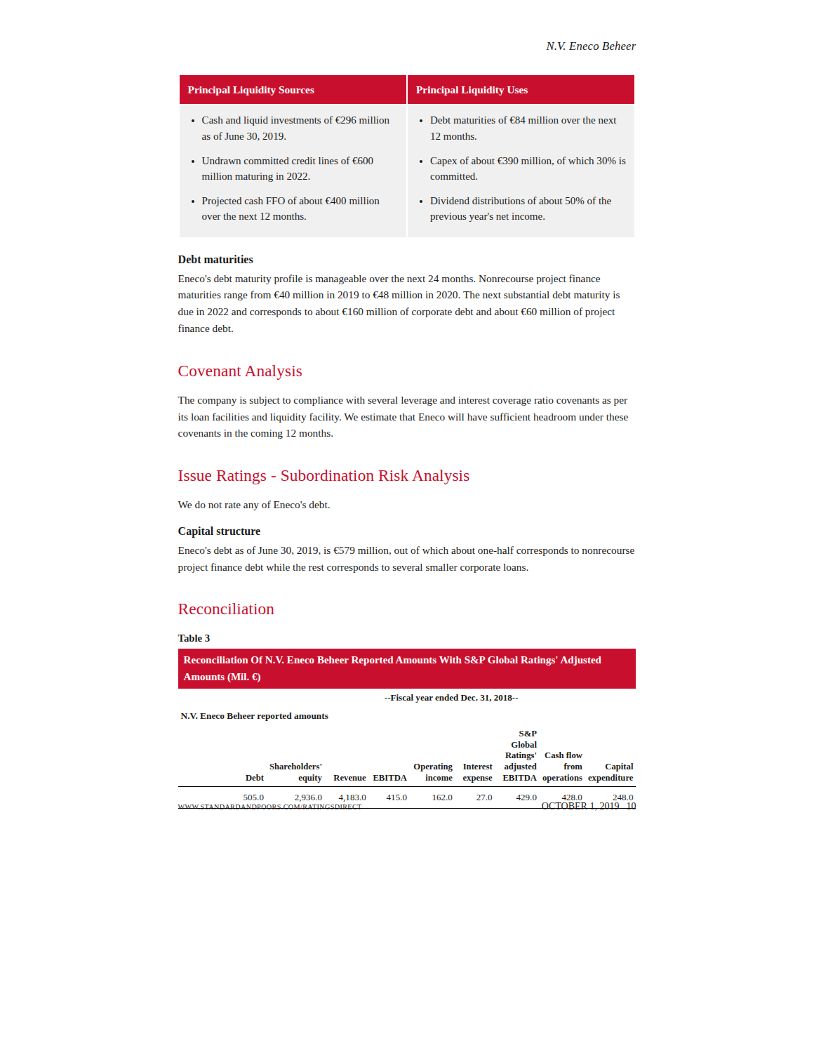N.V. Eneco Beheer
| Principal Liquidity Sources | Principal Liquidity Uses |
| --- | --- |
| Cash and liquid investments of €296 million as of June 30, 2019. Undrawn committed credit lines of €600 million maturing in 2022. Projected cash FFO of about €400 million over the next 12 months. | Debt maturities of €84 million over the next 12 months. Capex of about €390 million, of which 30% is committed. Dividend distributions of about 50% of the previous year's net income. |
Debt maturities
Eneco's debt maturity profile is manageable over the next 24 months. Nonrecourse project finance maturities range from €40 million in 2019 to €48 million in 2020. The next substantial debt maturity is due in 2022 and corresponds to about €160 million of corporate debt and about €60 million of project finance debt.
Covenant Analysis
The company is subject to compliance with several leverage and interest coverage ratio covenants as per its loan facilities and liquidity facility. We estimate that Eneco will have sufficient headroom under these covenants in the coming 12 months.
Issue Ratings - Subordination Risk Analysis
We do not rate any of Eneco's debt.
Capital structure
Eneco's debt as of June 30, 2019, is €579 million, out of which about one-half corresponds to nonrecourse project finance debt while the rest corresponds to several smaller corporate loans.
Reconciliation
Table 3
Reconciliation Of N.V. Eneco Beheer Reported Amounts With S&P Global Ratings' Adjusted Amounts (Mil. €)
| | | --Fiscal year ended Dec. 31, 2018-- |
| N.V. Eneco Beheer reported amounts |
| | Debt | Shareholders' equity | Revenue | EBITDA | Operating income | Interest expense | S&P Global Ratings' adjusted EBITDA | Cash flow from operations | Capital expenditure |
| | 505.0 | 2,936.0 | 4,183.0 | 415.0 | 162.0 | 27.0 | 429.0 | 428.0 | 248.0 |
WWW.STANDARDANDPOORS.COM/RATINGSDIRECT
OCTOBER 1, 201910